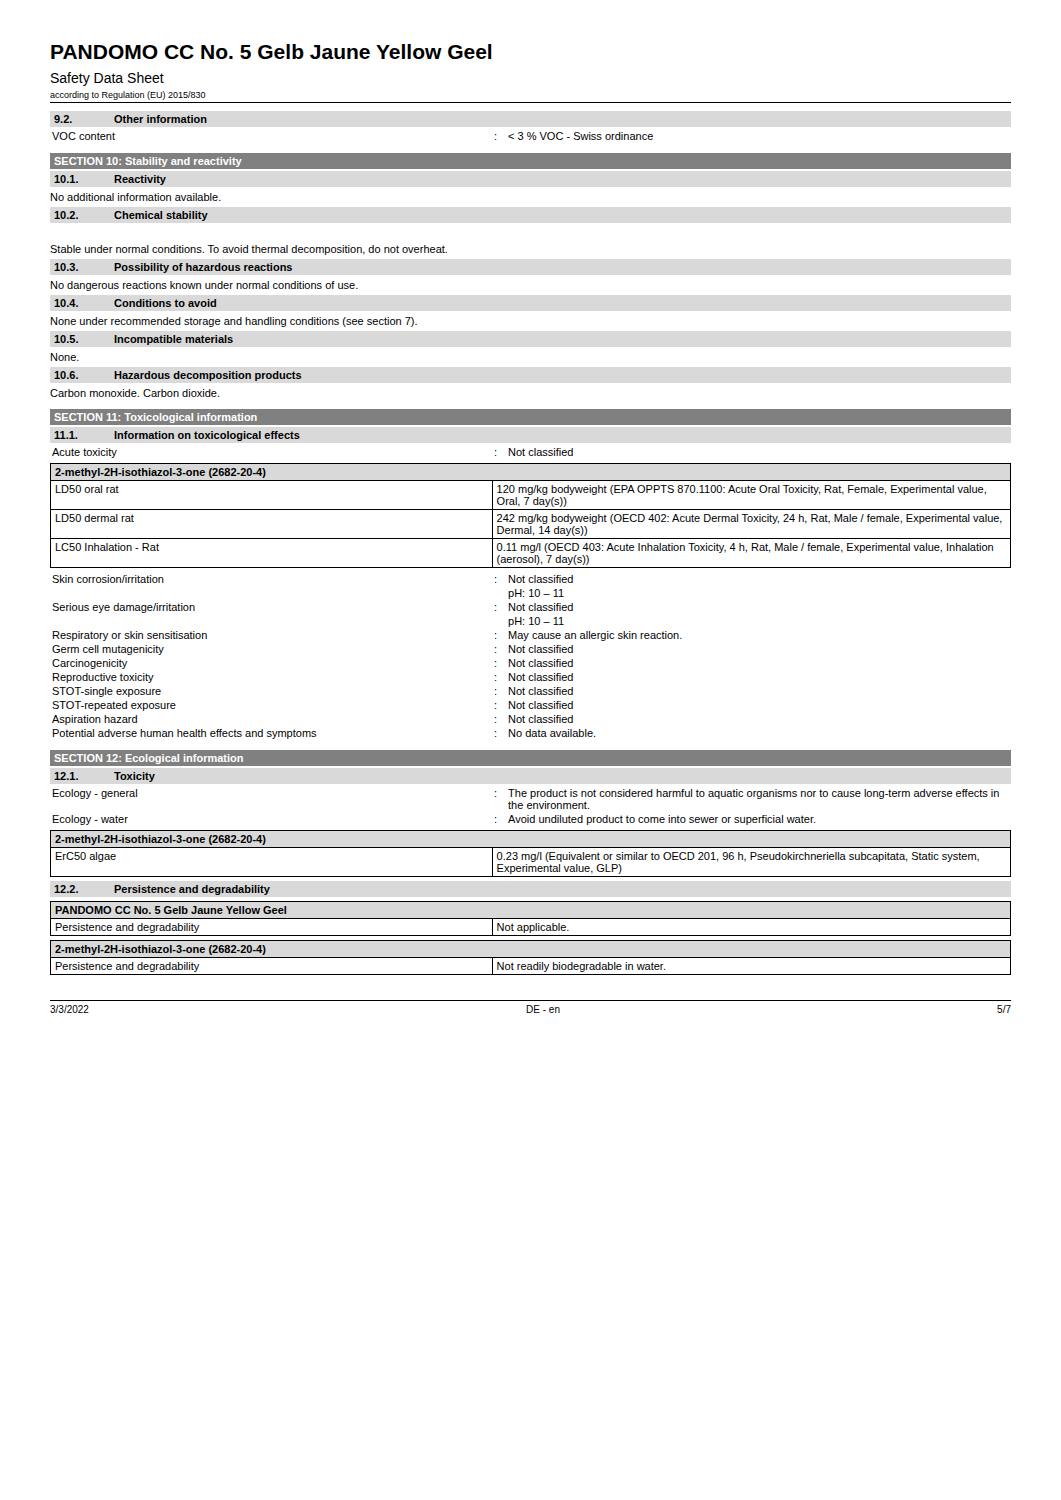PANDOMO CC No. 5 Gelb Jaune Yellow Geel
Safety Data Sheet
according to Regulation (EU) 2015/830
9.2. Other information
| VOC content | : | < 3 % VOC - Swiss ordinance |
SECTION 10: Stability and reactivity
10.1. Reactivity
No additional information available.
10.2. Chemical stability
Stable under normal conditions. To avoid thermal decomposition, do not overheat.
10.3. Possibility of hazardous reactions
No dangerous reactions known under normal conditions of use.
10.4. Conditions to avoid
None under recommended storage and handling conditions (see section 7).
10.5. Incompatible materials
None.
10.6. Hazardous decomposition products
Carbon monoxide. Carbon dioxide.
SECTION 11: Toxicological information
11.1. Information on toxicological effects
| Acute toxicity | : | Not classified |
| 2-methyl-2H-isothiazol-3-one (2682-20-4) |
| LD50 oral rat | 120 mg/kg bodyweight (EPA OPPTS 870.1100: Acute Oral Toxicity, Rat, Female, Experimental value, Oral, 7 day(s)) |
| LD50 dermal rat | 242 mg/kg bodyweight (OECD 402: Acute Dermal Toxicity, 24 h, Rat, Male / female, Experimental value, Dermal, 14 day(s)) |
| LC50 Inhalation - Rat | 0.11 mg/l (OECD 403: Acute Inhalation Toxicity, 4 h, Rat, Male / female, Experimental value, Inhalation (aerosol), 7 day(s)) |
| Skin corrosion/irritation | : | Not classified |
| | | pH: 10 – 11 |
| Serious eye damage/irritation | : | Not classified |
| | | pH: 10 – 11 |
| Respiratory or skin sensitisation | : | May cause an allergic skin reaction. |
| Germ cell mutagenicity | : | Not classified |
| Carcinogenicity | : | Not classified |
| Reproductive toxicity | : | Not classified |
| STOT-single exposure | : | Not classified |
| STOT-repeated exposure | : | Not classified |
| Aspiration hazard | : | Not classified |
| Potential adverse human health effects and symptoms | : | No data available. |
SECTION 12: Ecological information
12.1. Toxicity
| Ecology - general | : | The product is not considered harmful to aquatic organisms nor to cause long-term adverse effects in the environment. |
| Ecology - water | : | Avoid undiluted product to come into sewer or superficial water. |
| 2-methyl-2H-isothiazol-3-one (2682-20-4) |
| ErC50 algae | 0.23 mg/l (Equivalent or similar to OECD 201, 96 h, Pseudokirchneriella subcapitata, Static system, Experimental value, GLP) |
12.2. Persistence and degradability
| PANDOMO CC No. 5 Gelb Jaune Yellow Geel |
| Persistence and degradability | Not applicable. |
| 2-methyl-2H-isothiazol-3-one (2682-20-4) |
| Persistence and degradability | Not readily biodegradable in water. |
3/3/2022 5/7
DE - en